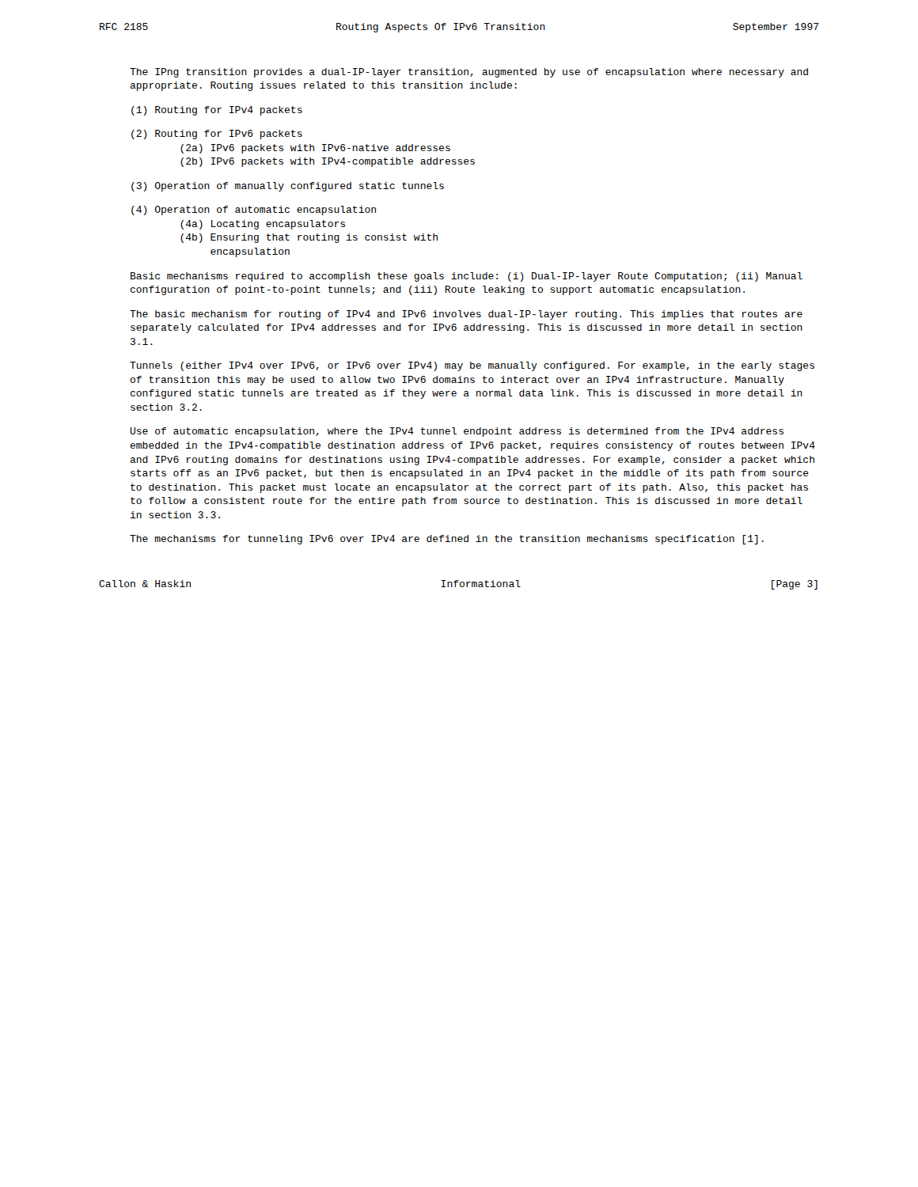RFC 2185 Routing Aspects Of IPv6 Transition September 1997
The IPng transition provides a dual-IP-layer transition, augmented by use of encapsulation where necessary and appropriate. Routing issues related to this transition include:
(1) Routing for IPv4 packets
(2) Routing for IPv6 packets
        (2a) IPv6 packets with IPv6-native addresses
        (2b) IPv6 packets with IPv4-compatible addresses
(3) Operation of manually configured static tunnels
(4) Operation of automatic encapsulation
        (4a) Locating encapsulators
        (4b) Ensuring that routing is consist with
             encapsulation
Basic mechanisms required to accomplish these goals include: (i) Dual-IP-layer Route Computation; (ii) Manual configuration of point-to-point tunnels; and (iii) Route leaking to support automatic encapsulation.
The basic mechanism for routing of IPv4 and IPv6 involves dual-IP-layer routing. This implies that routes are separately calculated for IPv4 addresses and for IPv6 addressing. This is discussed in more detail in section 3.1.
Tunnels (either IPv4 over IPv6, or IPv6 over IPv4) may be manually configured. For example, in the early stages of transition this may be used to allow two IPv6 domains to interact over an IPv4 infrastructure. Manually configured static tunnels are treated as if they were a normal data link. This is discussed in more detail in section 3.2.
Use of automatic encapsulation, where the IPv4 tunnel endpoint address is determined from the IPv4 address embedded in the IPv4-compatible destination address of IPv6 packet, requires consistency of routes between IPv4 and IPv6 routing domains for destinations using IPv4-compatible addresses. For example, consider a packet which starts off as an IPv6 packet, but then is encapsulated in an IPv4 packet in the middle of its path from source to destination. This packet must locate an encapsulator at the correct part of its path. Also, this packet has to follow a consistent route for the entire path from source to destination. This is discussed in more detail in section 3.3.
The mechanisms for tunneling IPv6 over IPv4 are defined in the transition mechanisms specification [1].
Callon & Haskin Informational [Page 3]